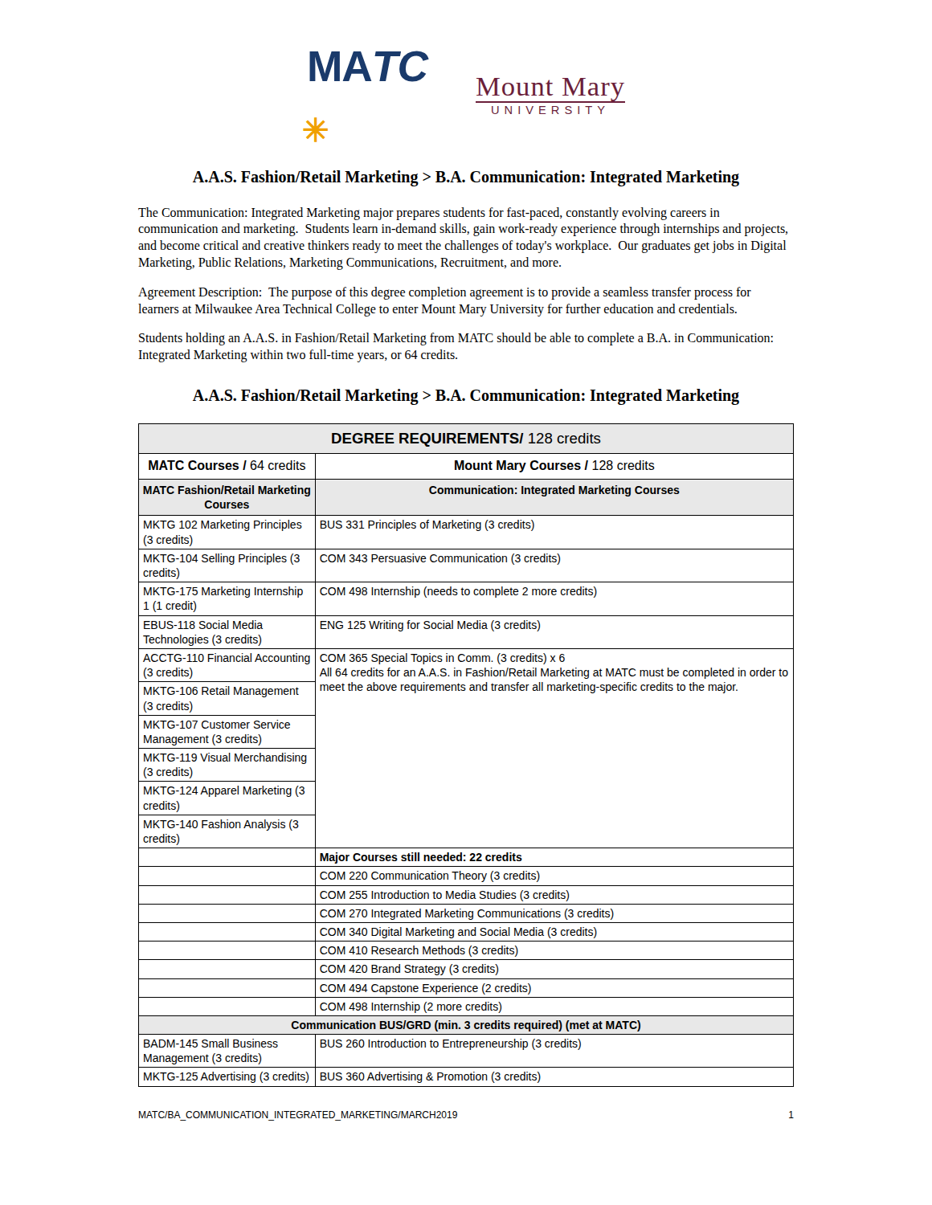MATC
✳
Mount Mary
UNIVERSITY
A.A.S. Fashion/Retail Marketing > B.A. Communication: Integrated Marketing
The Communication: Integrated Marketing major prepares students for fast-paced, constantly evolving careers in communication and marketing. Students learn in-demand skills, gain work-ready experience through internships and projects, and become critical and creative thinkers ready to meet the challenges of today's workplace. Our graduates get jobs in Digital Marketing, Public Relations, Marketing Communications, Recruitment, and more.
Agreement Description: The purpose of this degree completion agreement is to provide a seamless transfer process for learners at Milwaukee Area Technical College to enter Mount Mary University for further education and credentials.
Students holding an A.A.S. in Fashion/Retail Marketing from MATC should be able to complete a B.A. in Communication: Integrated Marketing within two full-time years, or 64 credits.
A.A.S. Fashion/Retail Marketing > B.A. Communication: Integrated Marketing
| DEGREE REQUIREMENTS/ 128 credits |
| --- |
| MATC Courses / 64 credits | Mount Mary Courses / 128 credits |
| MATC Fashion/Retail Marketing Courses | Communication: Integrated Marketing Courses |
| MKTG 102 Marketing Principles (3 credits) | BUS 331 Principles of Marketing (3 credits) |
| MKTG-104 Selling Principles (3 credits) | COM 343 Persuasive Communication (3 credits) |
| MKTG-175 Marketing Internship 1 (1 credit) | COM 498 Internship (needs to complete 2 more credits) |
| EBUS-118 Social Media Technologies (3 credits) | ENG 125 Writing for Social Media (3 credits) |
| ACCTG-110 Financial Accounting (3 credits) | COM 365 Special Topics in Comm. (3 credits) x 6 All 64 credits for an A.A.S. in Fashion/Retail Marketing at MATC must be completed in order to meet the above requirements and transfer all marketing-specific credits to the major. |
| MKTG-106 Retail Management (3 credits) |
| MKTG-107 Customer Service Management (3 credits) |
| MKTG-119 Visual Merchandising (3 credits) |
| MKTG-124 Apparel Marketing (3 credits) |
| MKTG-140 Fashion Analysis (3 credits) |
| | Major Courses still needed: 22 credits |
| | COM 220 Communication Theory (3 credits) |
| | COM 255 Introduction to Media Studies (3 credits) |
| | COM 270 Integrated Marketing Communications (3 credits) |
| | COM 340 Digital Marketing and Social Media (3 credits) |
| | COM 410 Research Methods (3 credits) |
| | COM 420 Brand Strategy (3 credits) |
| | COM 494 Capstone Experience (2 credits) |
| | COM 498 Internship (2 more credits) |
| Communication BUS/GRD (min. 3 credits required) (met at MATC) |
| BADM-145 Small Business Management (3 credits) | BUS 260 Introduction to Entrepreneurship (3 credits) |
| MKTG-125 Advertising (3 credits) | BUS 360 Advertising & Promotion (3 credits) |
MATC/BA_COMMUNICATION_INTEGRATED_MARKETING/MARCH2019 1